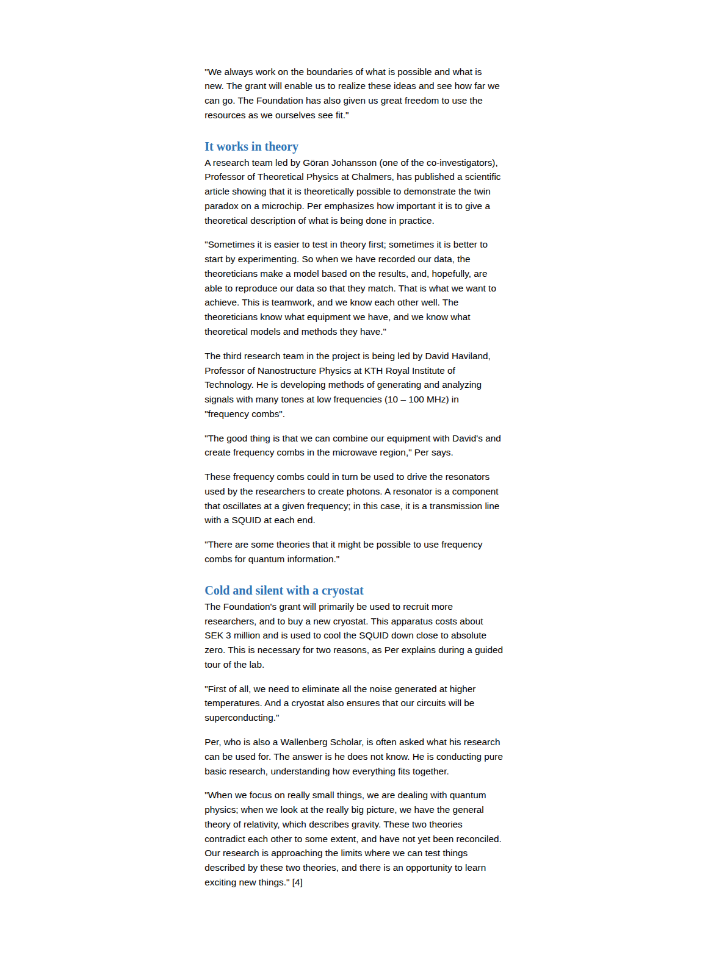"We always work on the boundaries of what is possible and what is new. The grant will enable us to realize these ideas and see how far we can go. The Foundation has also given us great freedom to use the resources as we ourselves see fit."
It works in theory
A research team led by Göran Johansson (one of the co-investigators), Professor of Theoretical Physics at Chalmers, has published a scientific article showing that it is theoretically possible to demonstrate the twin paradox on a microchip. Per emphasizes how important it is to give a theoretical description of what is being done in practice.
"Sometimes it is easier to test in theory first; sometimes it is better to start by experimenting. So when we have recorded our data, the theoreticians make a model based on the results, and, hopefully, are able to reproduce our data so that they match. That is what we want to achieve. This is teamwork, and we know each other well. The theoreticians know what equipment we have, and we know what theoretical models and methods they have."
The third research team in the project is being led by David Haviland, Professor of Nanostructure Physics at KTH Royal Institute of Technology. He is developing methods of generating and analyzing signals with many tones at low frequencies (10 – 100 MHz) in "frequency combs".
"The good thing is that we can combine our equipment with David's and create frequency combs in the microwave region," Per says.
These frequency combs could in turn be used to drive the resonators used by the researchers to create photons. A resonator is a component that oscillates at a given frequency; in this case, it is a transmission line with a SQUID at each end.
"There are some theories that it might be possible to use frequency combs for quantum information."
Cold and silent with a cryostat
The Foundation's grant will primarily be used to recruit more researchers, and to buy a new cryostat. This apparatus costs about SEK 3 million and is used to cool the SQUID down close to absolute zero. This is necessary for two reasons, as Per explains during a guided tour of the lab.
"First of all, we need to eliminate all the noise generated at higher temperatures. And a cryostat also ensures that our circuits will be superconducting."
Per, who is also a Wallenberg Scholar, is often asked what his research can be used for. The answer is he does not know. He is conducting pure basic research, understanding how everything fits together.
"When we focus on really small things, we are dealing with quantum physics; when we look at the really big picture, we have the general theory of relativity, which describes gravity. These two theories contradict each other to some extent, and have not yet been reconciled. Our research is approaching the limits where we can test things described by these two theories, and there is an opportunity to learn exciting new things." [4]